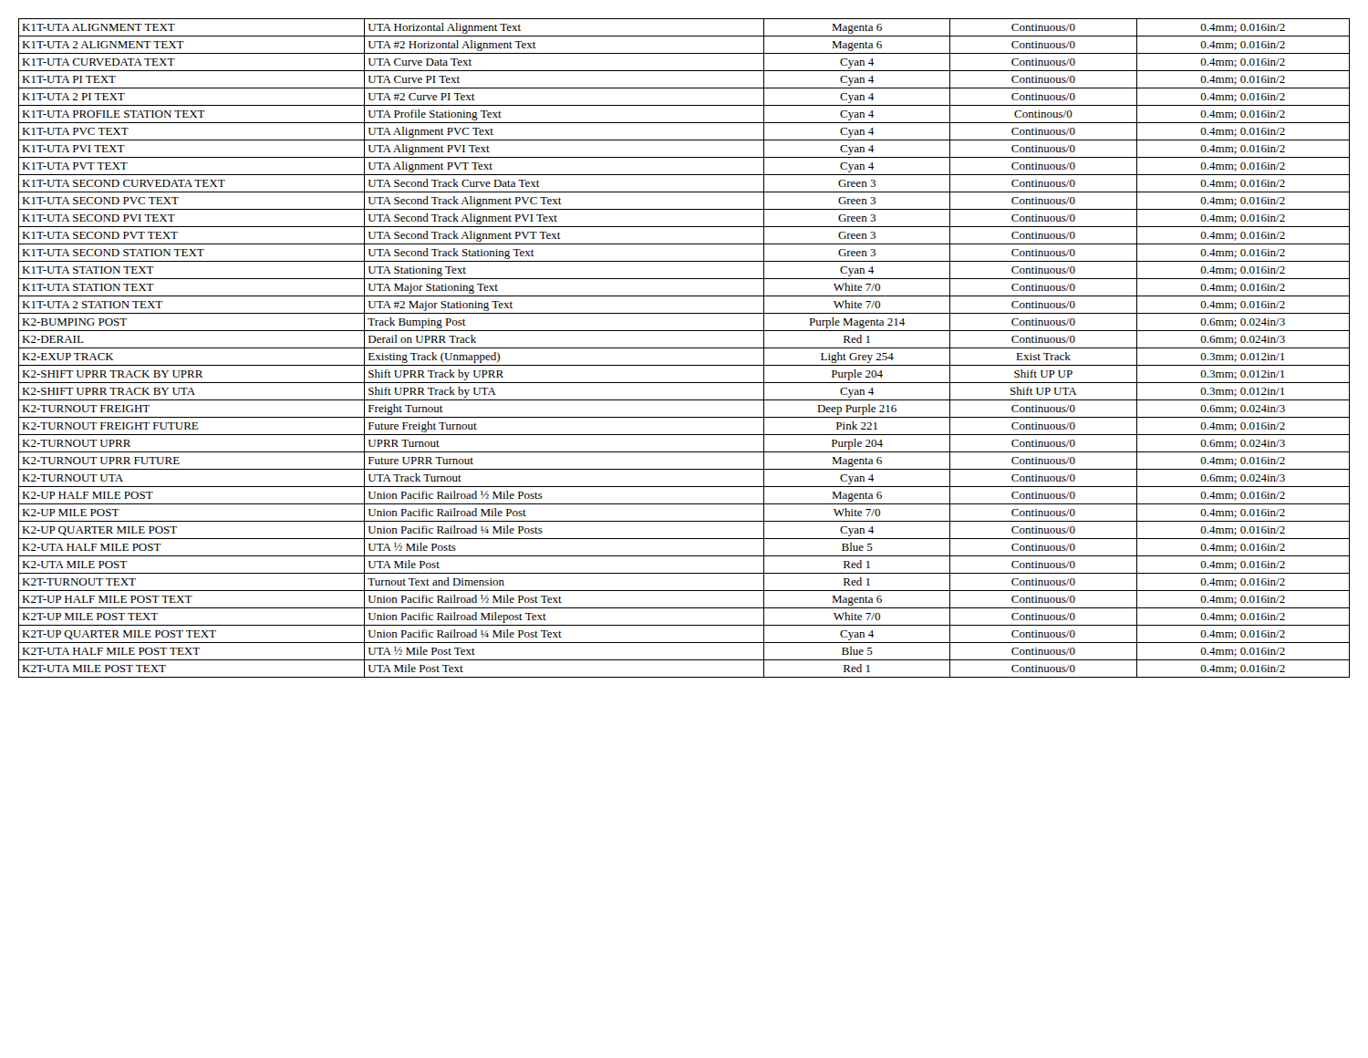| K1T-UTA ALIGNMENT TEXT | UTA Horizontal Alignment Text | Magenta 6 | Continuous/0 | 0.4mm; 0.016in/2 |
| K1T-UTA 2 ALIGNMENT TEXT | UTA #2 Horizontal Alignment Text | Magenta 6 | Continuous/0 | 0.4mm; 0.016in/2 |
| K1T-UTA CURVEDATA TEXT | UTA Curve Data Text | Cyan 4 | Continuous/0 | 0.4mm; 0.016in/2 |
| K1T-UTA PI TEXT | UTA Curve PI Text | Cyan 4 | Continuous/0 | 0.4mm; 0.016in/2 |
| K1T-UTA 2 PI TEXT | UTA #2 Curve PI Text | Cyan 4 | Continuous/0 | 0.4mm; 0.016in/2 |
| K1T-UTA PROFILE STATION TEXT | UTA Profile Stationing Text | Cyan 4 | Continous/0 | 0.4mm; 0.016in/2 |
| K1T-UTA PVC TEXT | UTA Alignment PVC Text | Cyan 4 | Continuous/0 | 0.4mm; 0.016in/2 |
| K1T-UTA PVI TEXT | UTA Alignment PVI Text | Cyan 4 | Continuous/0 | 0.4mm; 0.016in/2 |
| K1T-UTA PVT TEXT | UTA Alignment PVT Text | Cyan 4 | Continuous/0 | 0.4mm; 0.016in/2 |
| K1T-UTA SECOND CURVEDATA TEXT | UTA Second Track Curve Data Text | Green 3 | Continuous/0 | 0.4mm; 0.016in/2 |
| K1T-UTA SECOND PVC TEXT | UTA Second Track Alignment PVC Text | Green 3 | Continuous/0 | 0.4mm; 0.016in/2 |
| K1T-UTA SECOND PVI TEXT | UTA Second Track Alignment PVI Text | Green 3 | Continuous/0 | 0.4mm; 0.016in/2 |
| K1T-UTA SECOND PVT TEXT | UTA Second Track Alignment PVT Text | Green 3 | Continuous/0 | 0.4mm; 0.016in/2 |
| K1T-UTA SECOND STATION TEXT | UTA Second Track Stationing Text | Green 3 | Continuous/0 | 0.4mm; 0.016in/2 |
| K1T-UTA STATION TEXT | UTA Stationing Text | Cyan 4 | Continuous/0 | 0.4mm; 0.016in/2 |
| K1T-UTA STATION TEXT | UTA Major Stationing Text | White 7/0 | Continuous/0 | 0.4mm; 0.016in/2 |
| K1T-UTA 2 STATION TEXT | UTA #2 Major Stationing Text | White 7/0 | Continuous/0 | 0.4mm; 0.016in/2 |
| K2-BUMPING POST | Track Bumping Post | Purple Magenta 214 | Continuous/0 | 0.6mm; 0.024in/3 |
| K2-DERAIL | Derail on UPRR Track | Red 1 | Continuous/0 | 0.6mm; 0.024in/3 |
| K2-EXUP TRACK | Existing Track (Unmapped) | Light Grey 254 | Exist Track | 0.3mm; 0.012in/1 |
| K2-SHIFT UPRR TRACK BY UPRR | Shift UPRR Track by UPRR | Purple 204 | Shift UP UP | 0.3mm; 0.012in/1 |
| K2-SHIFT UPRR TRACK BY UTA | Shift UPRR Track by UTA | Cyan 4 | Shift UP UTA | 0.3mm; 0.012in/1 |
| K2-TURNOUT FREIGHT | Freight Turnout | Deep Purple 216 | Continuous/0 | 0.6mm; 0.024in/3 |
| K2-TURNOUT FREIGHT FUTURE | Future Freight Turnout | Pink 221 | Continuous/0 | 0.4mm; 0.016in/2 |
| K2-TURNOUT UPRR | UPRR Turnout | Purple 204 | Continuous/0 | 0.6mm; 0.024in/3 |
| K2-TURNOUT UPRR FUTURE | Future UPRR Turnout | Magenta 6 | Continuous/0 | 0.4mm; 0.016in/2 |
| K2-TURNOUT UTA | UTA Track Turnout | Cyan 4 | Continuous/0 | 0.6mm; 0.024in/3 |
| K2-UP HALF MILE POST | Union Pacific Railroad ½ Mile Posts | Magenta 6 | Continuous/0 | 0.4mm; 0.016in/2 |
| K2-UP MILE POST | Union Pacific Railroad Mile Post | White 7/0 | Continuous/0 | 0.4mm; 0.016in/2 |
| K2-UP QUARTER MILE POST | Union Pacific Railroad ¼ Mile Posts | Cyan 4 | Continuous/0 | 0.4mm; 0.016in/2 |
| K2-UTA HALF MILE POST | UTA ½ Mile Posts | Blue 5 | Continuous/0 | 0.4mm; 0.016in/2 |
| K2-UTA MILE POST | UTA Mile Post | Red 1 | Continuous/0 | 0.4mm; 0.016in/2 |
| K2T-TURNOUT TEXT | Turnout Text and Dimension | Red 1 | Continuous/0 | 0.4mm; 0.016in/2 |
| K2T-UP HALF MILE POST TEXT | Union Pacific Railroad ½ Mile Post Text | Magenta 6 | Continuous/0 | 0.4mm; 0.016in/2 |
| K2T-UP MILE POST TEXT | Union Pacific Railroad Milepost Text | White 7/0 | Continuous/0 | 0.4mm; 0.016in/2 |
| K2T-UP QUARTER MILE POST TEXT | Union Pacific Railroad ¼ Mile Post Text | Cyan 4 | Continuous/0 | 0.4mm; 0.016in/2 |
| K2T-UTA HALF MILE POST TEXT | UTA ½ Mile Post Text | Blue 5 | Continuous/0 | 0.4mm; 0.016in/2 |
| K2T-UTA MILE POST TEXT | UTA Mile Post Text | Red 1 | Continuous/0 | 0.4mm; 0.016in/2 |